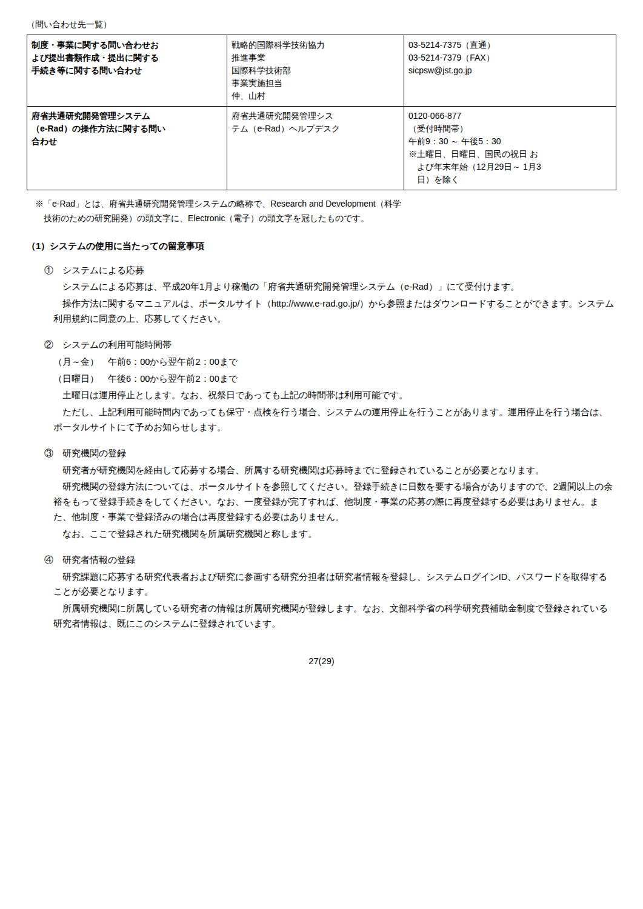（問い合わせ先一覧）
| 制度・事業に関する問い合わせお よび提出書類作成・提出に関する 手続き等に関する問い合わせ | 戦略的国際科学技術協力 推進事業 国際科学技術部 事業実施担当 仲、山村 | 03-5214-7375（直通） 03-5214-7379（FAX） sicpsw@jst.go.jp |
| 府省共通研究開発管理システム （e-Rad）の操作方法に関する問い 合わせ | 府省共通研究開発管理シス テム（e-Rad）ヘルプデスク | 0120-066-877 （受付時間帯） 午前9：30 ～ 午後5：30 ※土曜日、日曜日、国民の祝日 お よび年末年始（12月29日～ 1月3 日）を除く |
※「e-Rad」とは、府省共通研究開発管理システムの略称で、Research and Development（科学 技術のための研究開発）の頭文字に、Electronic（電子）の頭文字を冠したものです。
（1）システムの使用に当たっての留意事項
①　システムによる応募
システムによる応募は、平成20年1月より稼働の「府省共通研究開発管理システム（e-Rad）」にて受付けます。
操作方法に関するマニュアルは、ポータルサイト（http://www.e-rad.go.jp/）から参照またはダウンロードすることができます。システム利用規約に同意の上、応募してください。
②　システムの利用可能時間帯
（月～金）　午前6：00から翌午前2：00まで
（日曜日）　午後6：00から翌午前2：00まで
土曜日は運用停止とします。なお、祝祭日であっても上記の時間帯は利用可能です。
ただし、上記利用可能時間内であっても保守・点検を行う場合、システムの運用停止を行うことがあります。運用停止を行う場合は、ポータルサイトにて予めお知らせします。
③　研究機関の登録
研究者が研究機関を経由して応募する場合、所属する研究機関は応募時までに登録されていることが必要となります。
研究機関の登録方法については、ポータルサイトを参照してください。登録手続きに日数を要する場合がありますので、2週間以上の余裕をもって登録手続きをしてください。なお、一度登録が完了すれば、他制度・事業の応募の際に再度登録する必要はありません。また、他制度・事業で登録済みの場合は再度登録する必要はありません。
なお、ここで登録された研究機関を所属研究機関と称します。
④　研究者情報の登録
研究課題に応募する研究代表者および研究に参画する研究分担者は研究者情報を登録し、システムログインID、パスワードを取得することが必要となります。
所属研究機関に所属している研究者の情報は所属研究機関が登録します。なお、文部科学省の科学研究費補助金制度で登録されている研究者情報は、既にこのシステムに登録されています。
27(29)